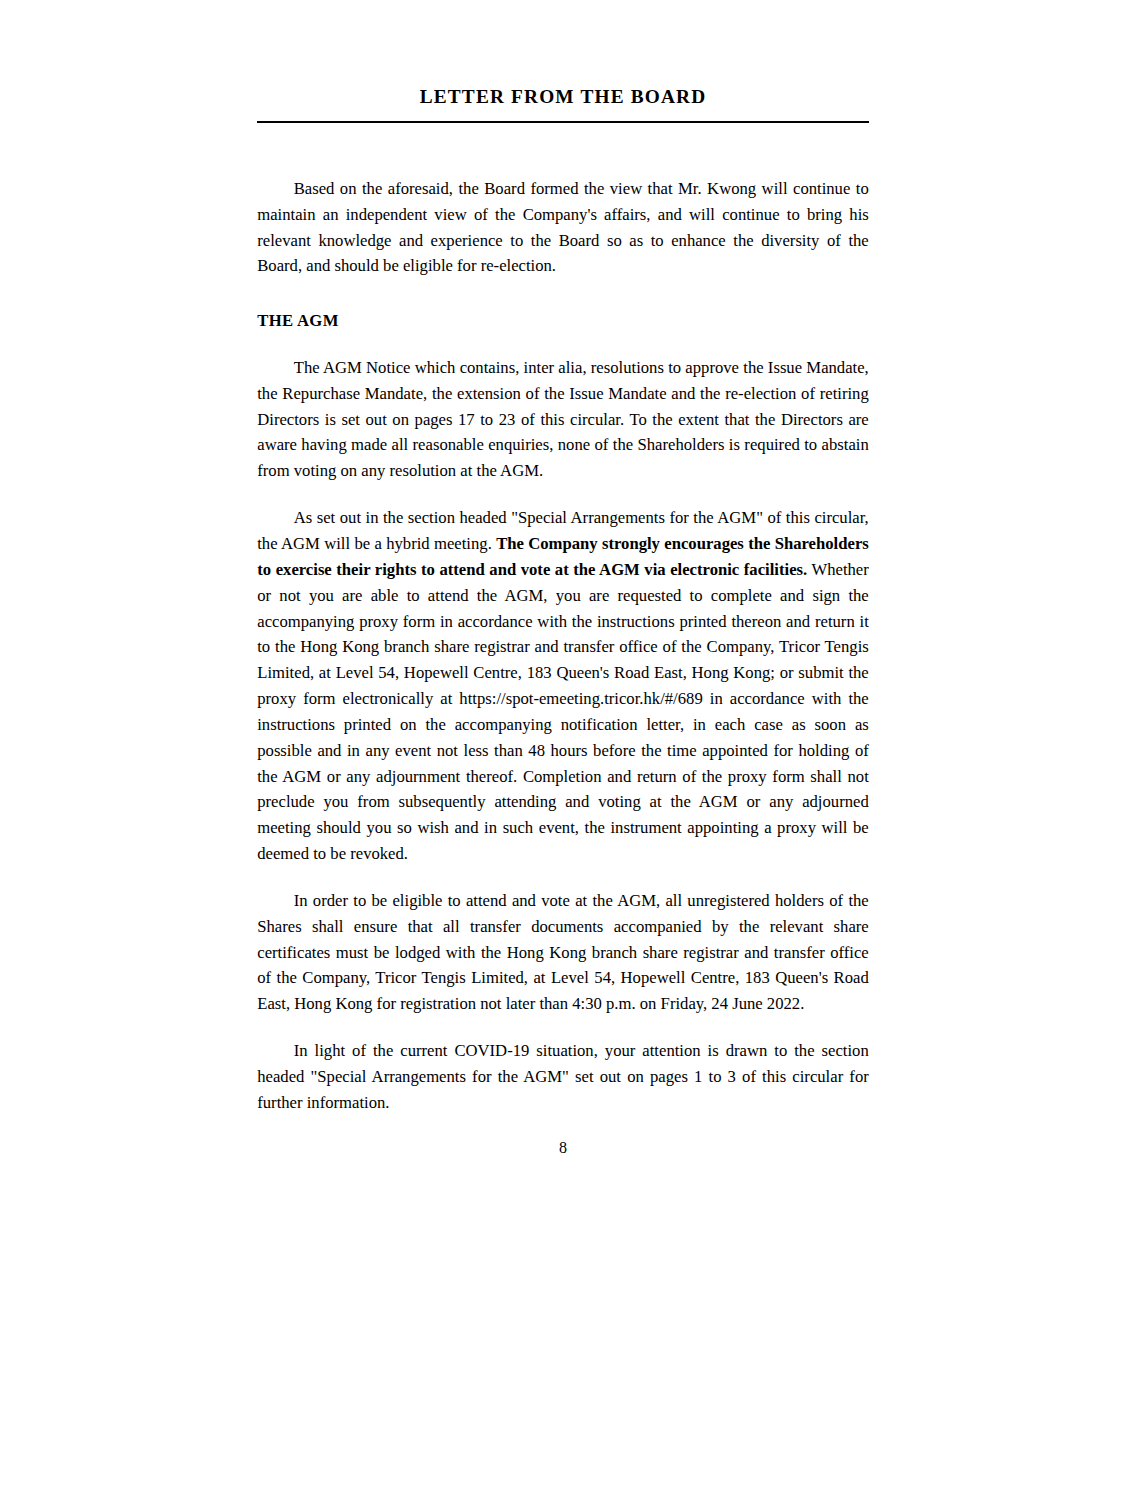LETTER FROM THE BOARD
Based on the aforesaid, the Board formed the view that Mr. Kwong will continue to maintain an independent view of the Company's affairs, and will continue to bring his relevant knowledge and experience to the Board so as to enhance the diversity of the Board, and should be eligible for re-election.
THE AGM
The AGM Notice which contains, inter alia, resolutions to approve the Issue Mandate, the Repurchase Mandate, the extension of the Issue Mandate and the re-election of retiring Directors is set out on pages 17 to 23 of this circular. To the extent that the Directors are aware having made all reasonable enquiries, none of the Shareholders is required to abstain from voting on any resolution at the AGM.
As set out in the section headed "Special Arrangements for the AGM" of this circular, the AGM will be a hybrid meeting. The Company strongly encourages the Shareholders to exercise their rights to attend and vote at the AGM via electronic facilities. Whether or not you are able to attend the AGM, you are requested to complete and sign the accompanying proxy form in accordance with the instructions printed thereon and return it to the Hong Kong branch share registrar and transfer office of the Company, Tricor Tengis Limited, at Level 54, Hopewell Centre, 183 Queen's Road East, Hong Kong; or submit the proxy form electronically at https://spot-emeeting.tricor.hk/#/689 in accordance with the instructions printed on the accompanying notification letter, in each case as soon as possible and in any event not less than 48 hours before the time appointed for holding of the AGM or any adjournment thereof. Completion and return of the proxy form shall not preclude you from subsequently attending and voting at the AGM or any adjourned meeting should you so wish and in such event, the instrument appointing a proxy will be deemed to be revoked.
In order to be eligible to attend and vote at the AGM, all unregistered holders of the Shares shall ensure that all transfer documents accompanied by the relevant share certificates must be lodged with the Hong Kong branch share registrar and transfer office of the Company, Tricor Tengis Limited, at Level 54, Hopewell Centre, 183 Queen's Road East, Hong Kong for registration not later than 4:30 p.m. on Friday, 24 June 2022.
In light of the current COVID-19 situation, your attention is drawn to the section headed "Special Arrangements for the AGM" set out on pages 1 to 3 of this circular for further information.
8